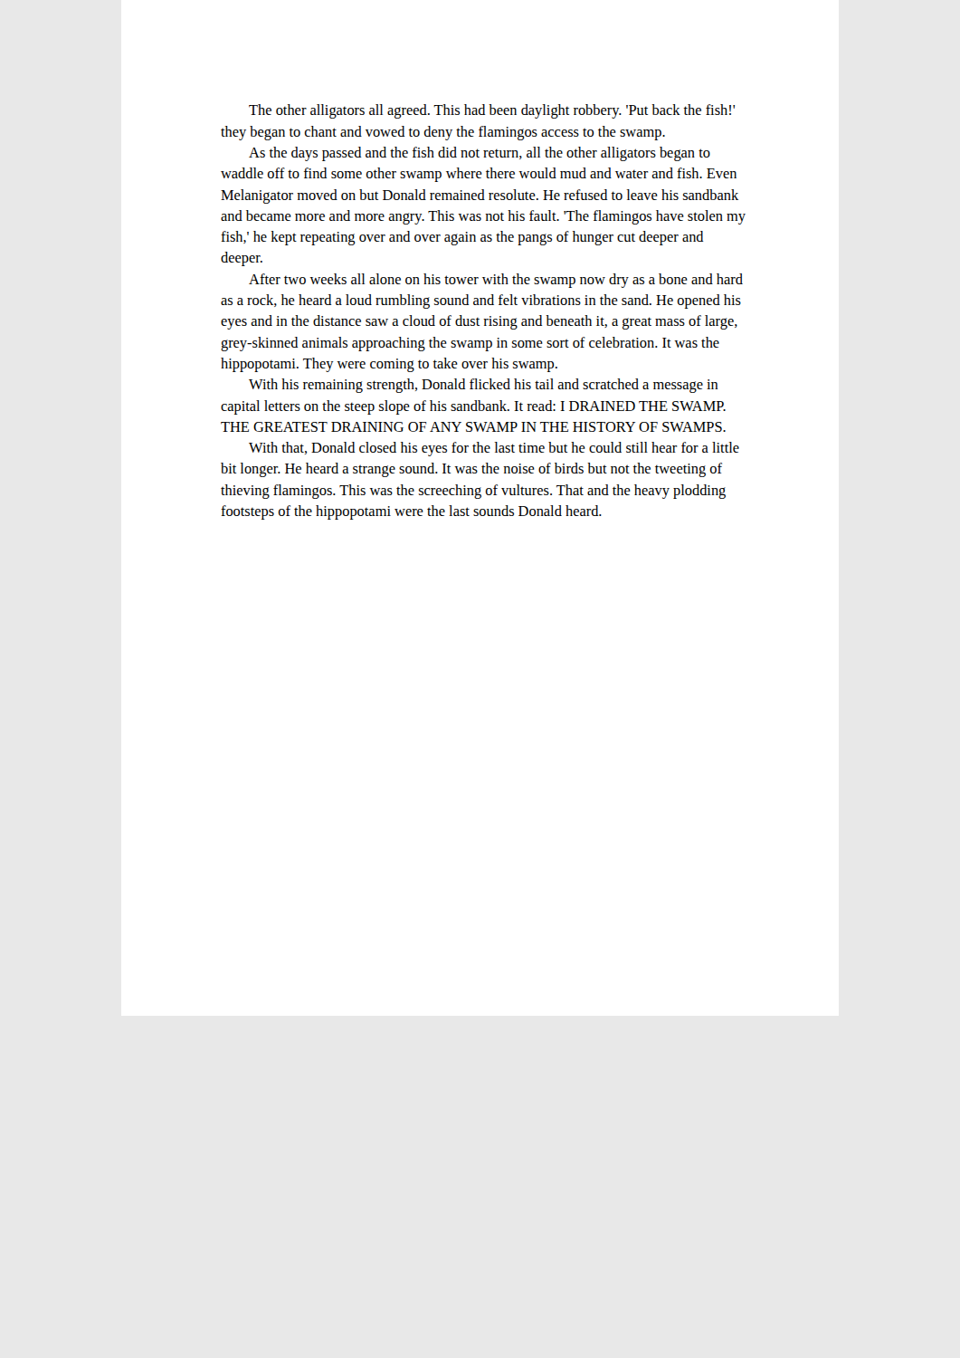The other alligators all agreed. This had been daylight robbery. 'Put back the fish!' they began to chant and vowed to deny the flamingos access to the swamp.
As the days passed and the fish did not return, all the other alligators began to waddle off to find some other swamp where there would mud and water and fish. Even Melanigator moved on but Donald remained resolute. He refused to leave his sandbank and became more and more angry. This was not his fault. 'The flamingos have stolen my fish,' he kept repeating over and over again as the pangs of hunger cut deeper and deeper.
After two weeks all alone on his tower with the swamp now dry as a bone and hard as a rock, he heard a loud rumbling sound and felt vibrations in the sand. He opened his eyes and in the distance saw a cloud of dust rising and beneath it, a great mass of large, grey-skinned animals approaching the swamp in some sort of celebration. It was the hippopotami. They were coming to take over his swamp.
With his remaining strength, Donald flicked his tail and scratched a message in capital letters on the steep slope of his sandbank. It read: I DRAINED THE SWAMP. THE GREATEST DRAINING OF ANY SWAMP IN THE HISTORY OF SWAMPS.
With that, Donald closed his eyes for the last time but he could still hear for a little bit longer. He heard a strange sound. It was the noise of birds but not the tweeting of thieving flamingos. This was the screeching of vultures. That and the heavy plodding footsteps of the hippopotami were the last sounds Donald heard.